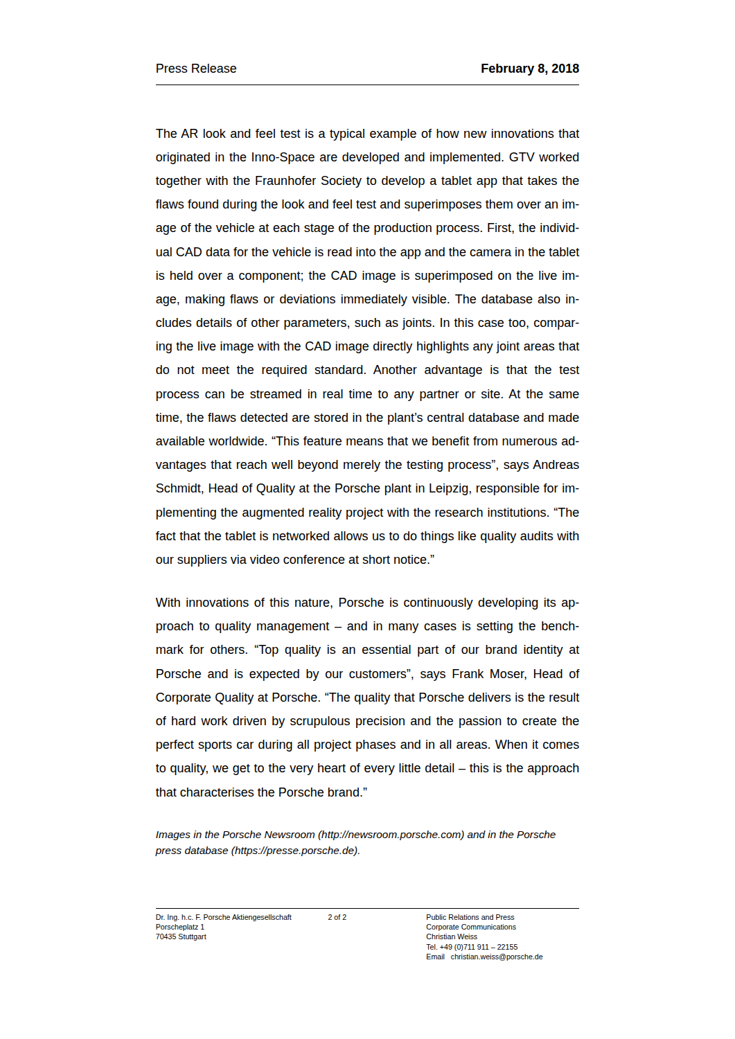Press Release
February 8, 2018
The AR look and feel test is a typical example of how new innovations that originated in the Inno-Space are developed and implemented. GTV worked together with the Fraunhofer Society to develop a tablet app that takes the flaws found during the look and feel test and superimposes them over an image of the vehicle at each stage of the production process. First, the individual CAD data for the vehicle is read into the app and the camera in the tablet is held over a component; the CAD image is superimposed on the live image, making flaws or deviations immediately visible. The database also includes details of other parameters, such as joints. In this case too, comparing the live image with the CAD image directly highlights any joint areas that do not meet the required standard. Another advantage is that the test process can be streamed in real time to any partner or site. At the same time, the flaws detected are stored in the plant’s central database and made available worldwide. “This feature means that we benefit from numerous advantages that reach well beyond merely the testing process”, says Andreas Schmidt, Head of Quality at the Porsche plant in Leipzig, responsible for implementing the augmented reality project with the research institutions. “The fact that the tablet is networked allows us to do things like quality audits with our suppliers via video conference at short notice.”
With innovations of this nature, Porsche is continuously developing its approach to quality management – and in many cases is setting the benchmark for others. “Top quality is an essential part of our brand identity at Porsche and is expected by our customers”, says Frank Moser, Head of Corporate Quality at Porsche. “The quality that Porsche delivers is the result of hard work driven by scrupulous precision and the passion to create the perfect sports car during all project phases and in all areas. When it comes to quality, we get to the very heart of every little detail – this is the approach that characterises the Porsche brand.”
Images in the Porsche Newsroom (http://newsroom.porsche.com) and in the Porsche press database (https://presse.porsche.de).
Dr. Ing. h.c. F. Porsche Aktiengesellschaft Porscheplatz 1 70435 Stuttgart
2 of 2
Public Relations and Press Corporate Communications Christian Weiss Tel. +49 (0)711 911 – 22155 Email christian.weiss@porsche.de